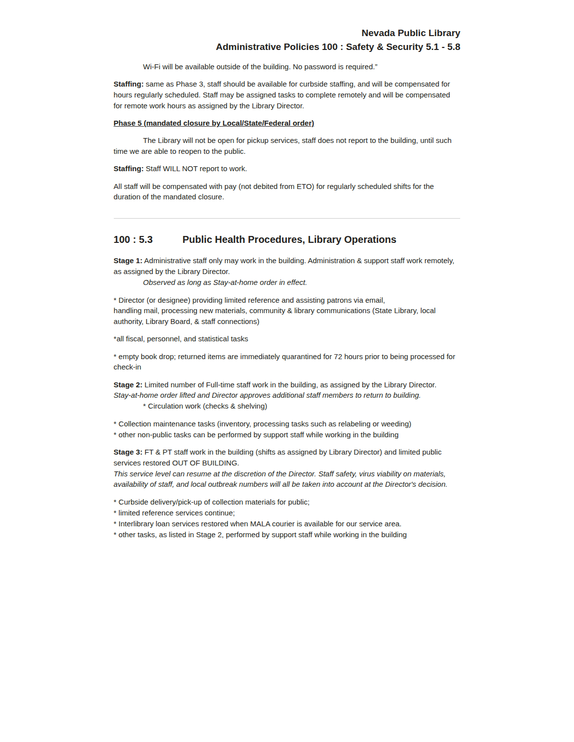Nevada Public Library
Administrative Policies 100 : Safety & Security 5.1 - 5.8
Wi-Fi will be available outside of the building. No password is required.”
Staffing: same as Phase 3, staff should be available for curbside staffing, and will be compensated for hours regularly scheduled. Staff may be assigned tasks to complete remotely and will be compensated for remote work hours as assigned by the Library Director.
Phase 5 (mandated closure by Local/State/Federal order)
The Library will not be open for pickup services, staff does not report to the building, until such time we are able to reopen to the public.
Staffing: Staff WILL NOT report to work.
All staff will be compensated with pay (not debited from ETO) for regularly scheduled shifts for the duration of the mandated closure.
100 : 5.3 Public Health Procedures, Library Operations
Stage 1: Administrative staff only may work in the building. Administration & support staff work remotely, as assigned by the Library Director.
Observed as long as Stay-at-home order in effect.
* Director (or designee) providing limited reference and assisting patrons via email,
handling mail, processing new materials, community & library communications (State Library, local authority, Library Board, & staff connections)
*all fiscal, personnel, and statistical tasks
* empty book drop; returned items are immediately quarantined for 72 hours prior to being processed for
check-in
Stage 2: Limited number of Full-time staff work in the building, as assigned by the Library Director.
Stay-at-home order lifted and Director approves additional staff members to return to building.
* Circulation work (checks & shelving)
* Collection maintenance tasks (inventory, processing tasks such as relabeling or weeding)
* other non-public tasks can be performed by support staff while working in the building
Stage 3: FT & PT staff work in the building (shifts as assigned by Library Director) and limited public services restored OUT OF BUILDING.
This service level can resume at the discretion of the Director. Staff safety, virus viability on materials, availability of staff, and local outbreak numbers will all be taken into account at the Director's decision.
* Curbside delivery/pick-up of collection materials for public;
* limited reference services continue;
* Interlibrary loan services restored when MALA courier is available for our service area.
* other tasks, as listed in Stage 2, performed by support staff while working in the building